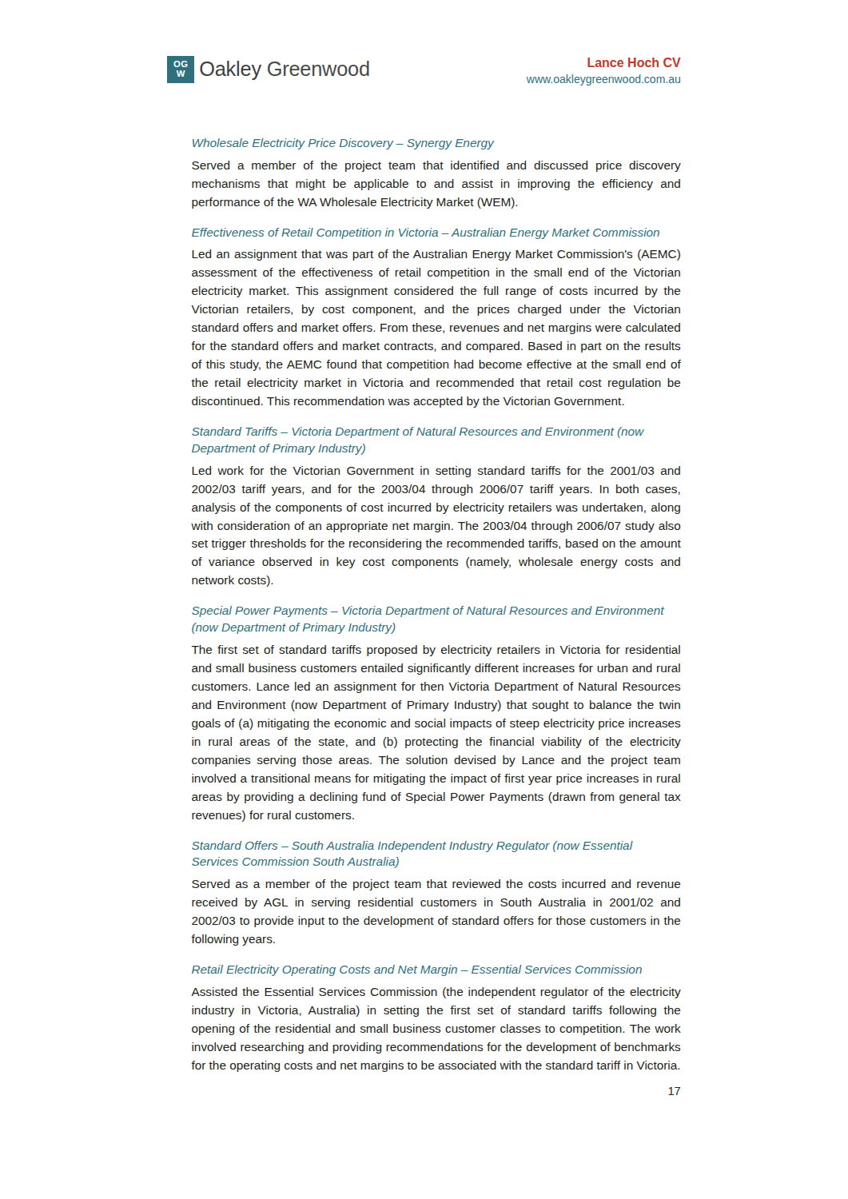OG W
Oakley Greenwood
Lance Hoch CV
www.oakleygreenwood.com.au
Wholesale Electricity Price Discovery – Synergy Energy
Served a member of the project team that identified and discussed price discovery mechanisms that might be applicable to and assist in improving the efficiency and performance of the WA Wholesale Electricity Market (WEM).
Effectiveness of Retail Competition in Victoria – Australian Energy Market Commission
Led an assignment that was part of the Australian Energy Market Commission's (AEMC) assessment of the effectiveness of retail competition in the small end of the Victorian electricity market. This assignment considered the full range of costs incurred by the Victorian retailers, by cost component, and the prices charged under the Victorian standard offers and market offers. From these, revenues and net margins were calculated for the standard offers and market contracts, and compared. Based in part on the results of this study, the AEMC found that competition had become effective at the small end of the retail electricity market in Victoria and recommended that retail cost regulation be discontinued. This recommendation was accepted by the Victorian Government.
Standard Tariffs – Victoria Department of Natural Resources and Environment (now Department of Primary Industry)
Led work for the Victorian Government in setting standard tariffs for the 2001/03 and 2002/03 tariff years, and for the 2003/04 through 2006/07 tariff years. In both cases, analysis of the components of cost incurred by electricity retailers was undertaken, along with consideration of an appropriate net margin. The 2003/04 through 2006/07 study also set trigger thresholds for the reconsidering the recommended tariffs, based on the amount of variance observed in key cost components (namely, wholesale energy costs and network costs).
Special Power Payments – Victoria Department of Natural Resources and Environment (now Department of Primary Industry)
The first set of standard tariffs proposed by electricity retailers in Victoria for residential and small business customers entailed significantly different increases for urban and rural customers. Lance led an assignment for then Victoria Department of Natural Resources and Environment (now Department of Primary Industry) that sought to balance the twin goals of (a) mitigating the economic and social impacts of steep electricity price increases in rural areas of the state, and (b) protecting the financial viability of the electricity companies serving those areas. The solution devised by Lance and the project team involved a transitional means for mitigating the impact of first year price increases in rural areas by providing a declining fund of Special Power Payments (drawn from general tax revenues) for rural customers.
Standard Offers – South Australia Independent Industry Regulator (now Essential Services Commission South Australia)
Served as a member of the project team that reviewed the costs incurred and revenue received by AGL in serving residential customers in South Australia in 2001/02 and 2002/03 to provide input to the development of standard offers for those customers in the following years.
Retail Electricity Operating Costs and Net Margin – Essential Services Commission
Assisted the Essential Services Commission (the independent regulator of the electricity industry in Victoria, Australia) in setting the first set of standard tariffs following the opening of the residential and small business customer classes to competition. The work involved researching and providing recommendations for the development of benchmarks for the operating costs and net margins to be associated with the standard tariff in Victoria.
17